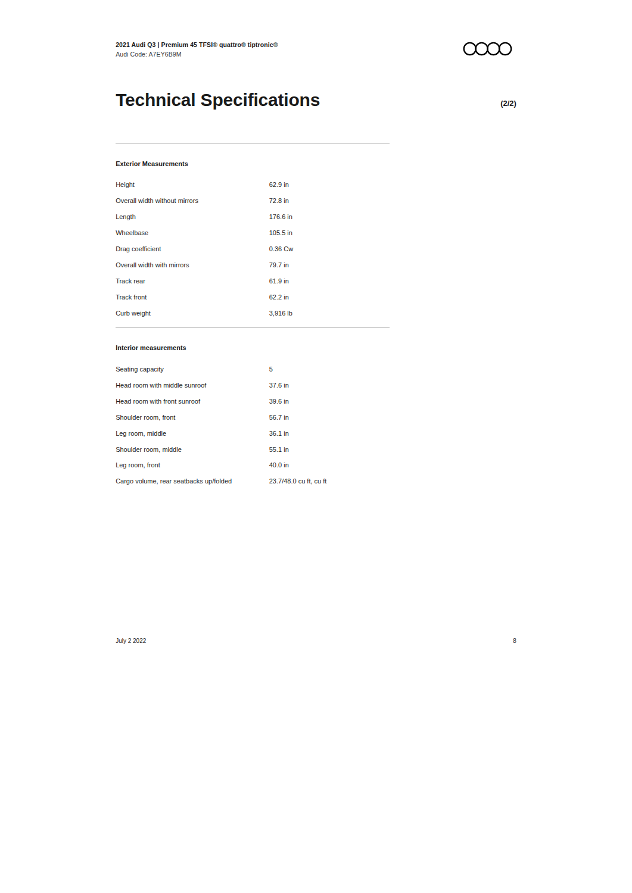2021 Audi Q3 | Premium 45 TFSI® quattro® tiptronic®
Audi Code: A7EY6B9M
Technical Specifications
(2/2)
Exterior Measurements
| Height | 62.9 in |
| Overall width without mirrors | 72.8 in |
| Length | 176.6 in |
| Wheelbase | 105.5 in |
| Drag coefficient | 0.36 Cw |
| Overall width with mirrors | 79.7 in |
| Track rear | 61.9 in |
| Track front | 62.2 in |
| Curb weight | 3,916 lb |
Interior measurements
| Seating capacity | 5 |
| Head room with middle sunroof | 37.6 in |
| Head room with front sunroof | 39.6 in |
| Shoulder room, front | 56.7 in |
| Leg room, middle | 36.1 in |
| Shoulder room, middle | 55.1 in |
| Leg room, front | 40.0 in |
| Cargo volume, rear seatbacks up/folded | 23.7/48.0 cu ft, cu ft |
July 2 2022 8